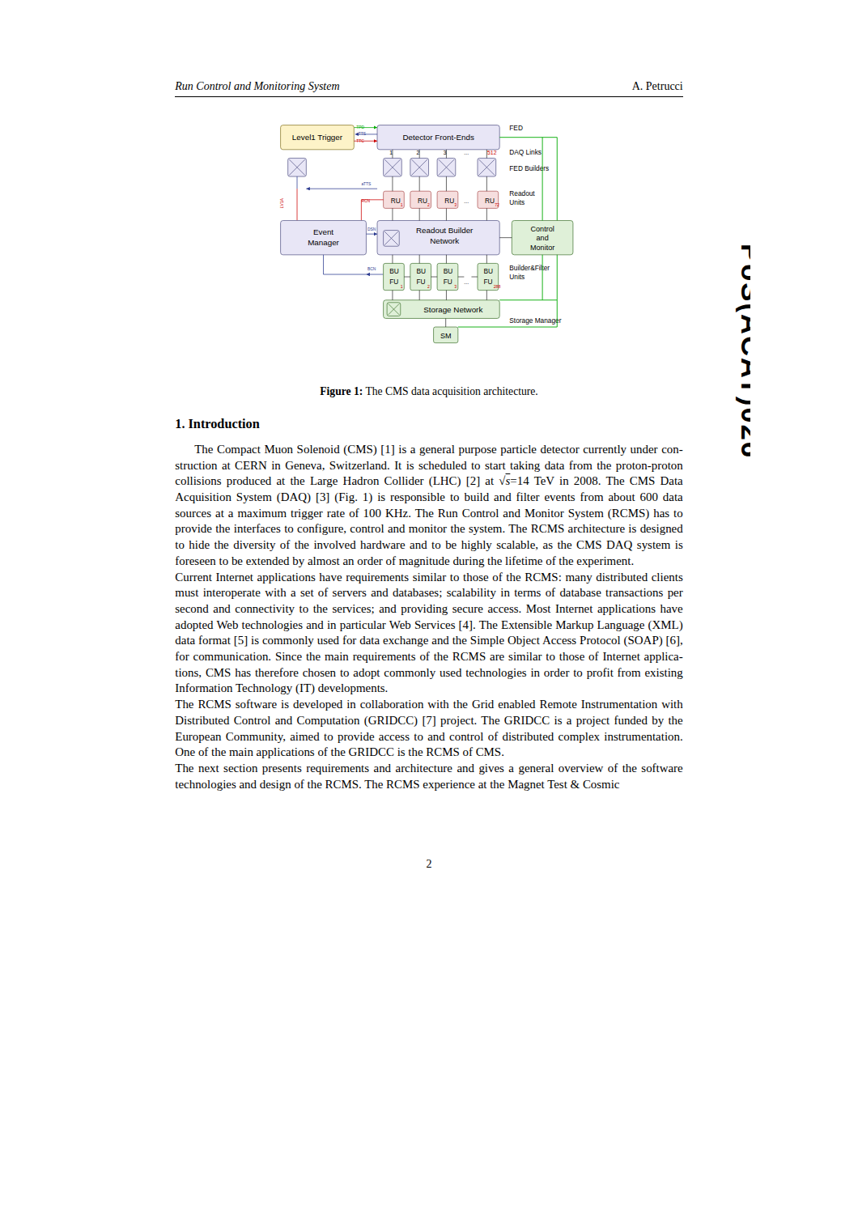Run Control and Monitoring System A. Petrucci
PoS(ACAT)026
Level1 Trigger Detector Front-Ends TPD sTTS TTC FED DAQ Links 1 2 3 ... 512 FED Builders aTTS LV1A RCN RU1 RU2 RU3 ... RU72 Readout Units Event Manager Readout Builder Network DSN Control and Monitor BCN BUFU1 BUFU2 BUFU3 ... BUFU288 Builder&Filter Units Storage Network SM Storage Manager
Figure 1: The CMS data acquisition architecture.
1. Introduction
The Compact Muon Solenoid (CMS) [1] is a general purpose particle detector currently under construction at CERN in Geneva, Switzerland. It is scheduled to start taking data from the proton-proton collisions produced at the Large Hadron Collider (LHC) [2] at √s=14 TeV in 2008. The CMS Data Acquisition System (DAQ) [3] (Fig. 1) is responsible to build and filter events from about 600 data sources at a maximum trigger rate of 100 KHz. The Run Control and Monitor System (RCMS) has to provide the interfaces to configure, control and monitor the system. The RCMS architecture is designed to hide the diversity of the involved hardware and to be highly scalable, as the CMS DAQ system is foreseen to be extended by almost an order of magnitude during the lifetime of the experiment.
Current Internet applications have requirements similar to those of the RCMS: many distributed clients must interoperate with a set of servers and databases; scalability in terms of database transactions per second and connectivity to the services; and providing secure access. Most Internet applications have adopted Web technologies and in particular Web Services [4]. The Extensible Markup Language (XML) data format [5] is commonly used for data exchange and the Simple Object Access Protocol (SOAP) [6], for communication. Since the main requirements of the RCMS are similar to those of Internet applications, CMS has therefore chosen to adopt commonly used technologies in order to profit from existing Information Technology (IT) developments.
The RCMS software is developed in collaboration with the Grid enabled Remote Instrumentation with Distributed Control and Computation (GRIDCC) [7] project. The GRIDCC is a project funded by the European Community, aimed to provide access to and control of distributed complex instrumentation. One of the main applications of the GRIDCC is the RCMS of CMS.
The next section presents requirements and architecture and gives a general overview of the software technologies and design of the RCMS. The RCMS experience at the Magnet Test & Cosmic
2